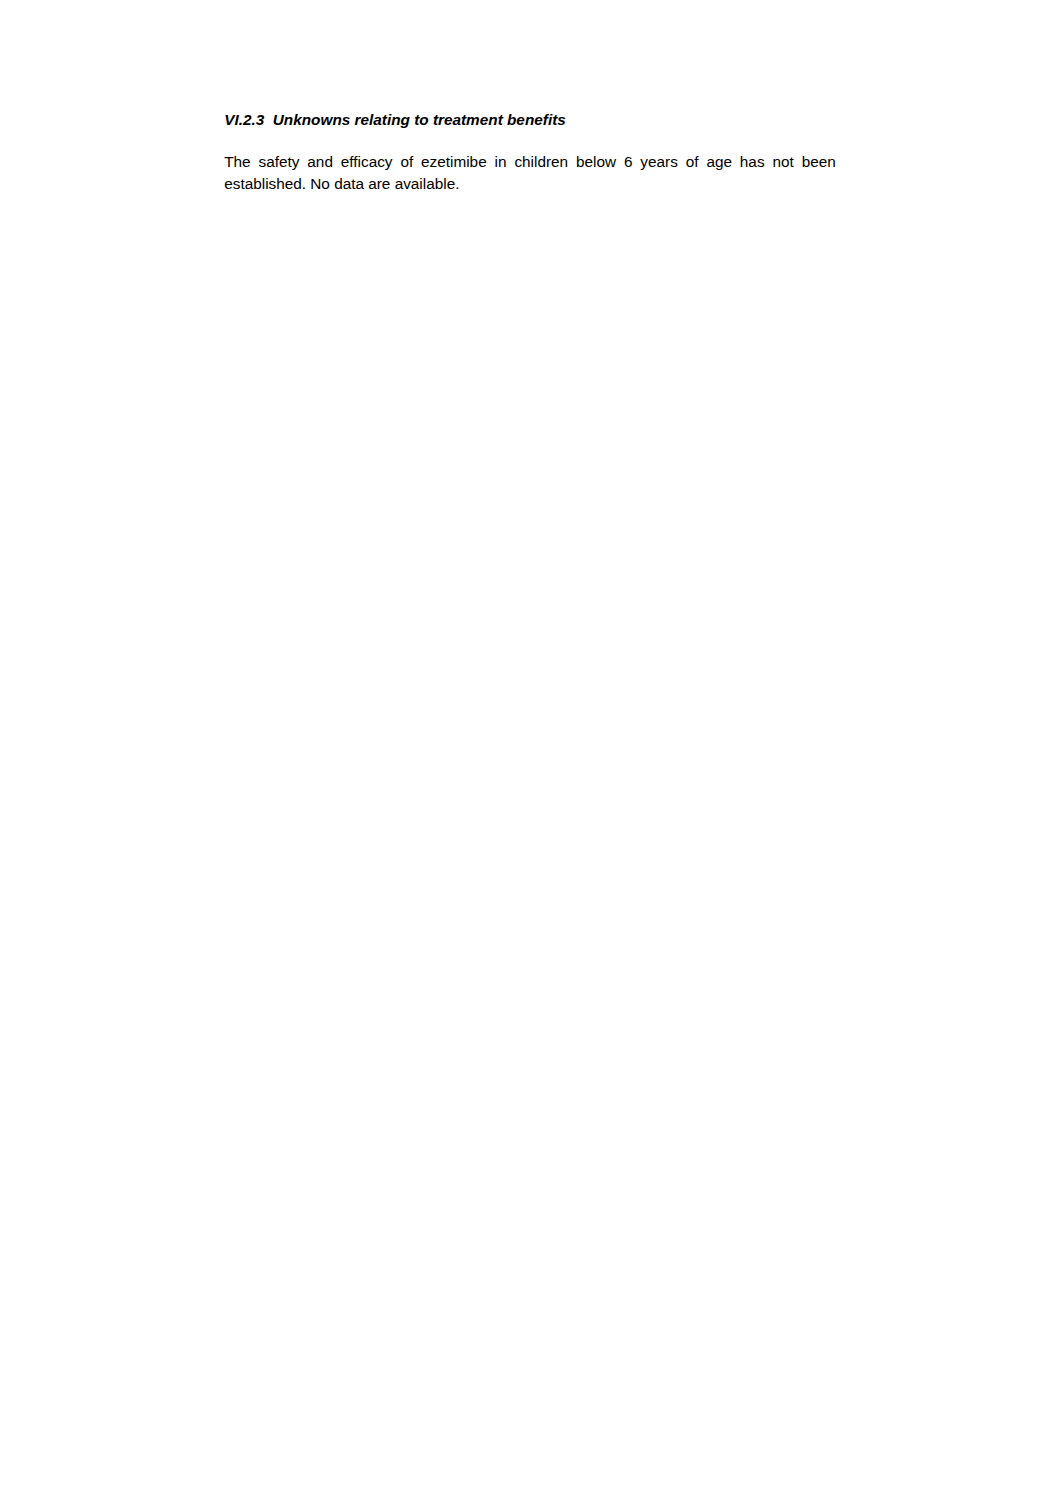VI.2.3 Unknowns relating to treatment benefits
The safety and efficacy of ezetimibe in children below 6 years of age has not been established. No data are available.